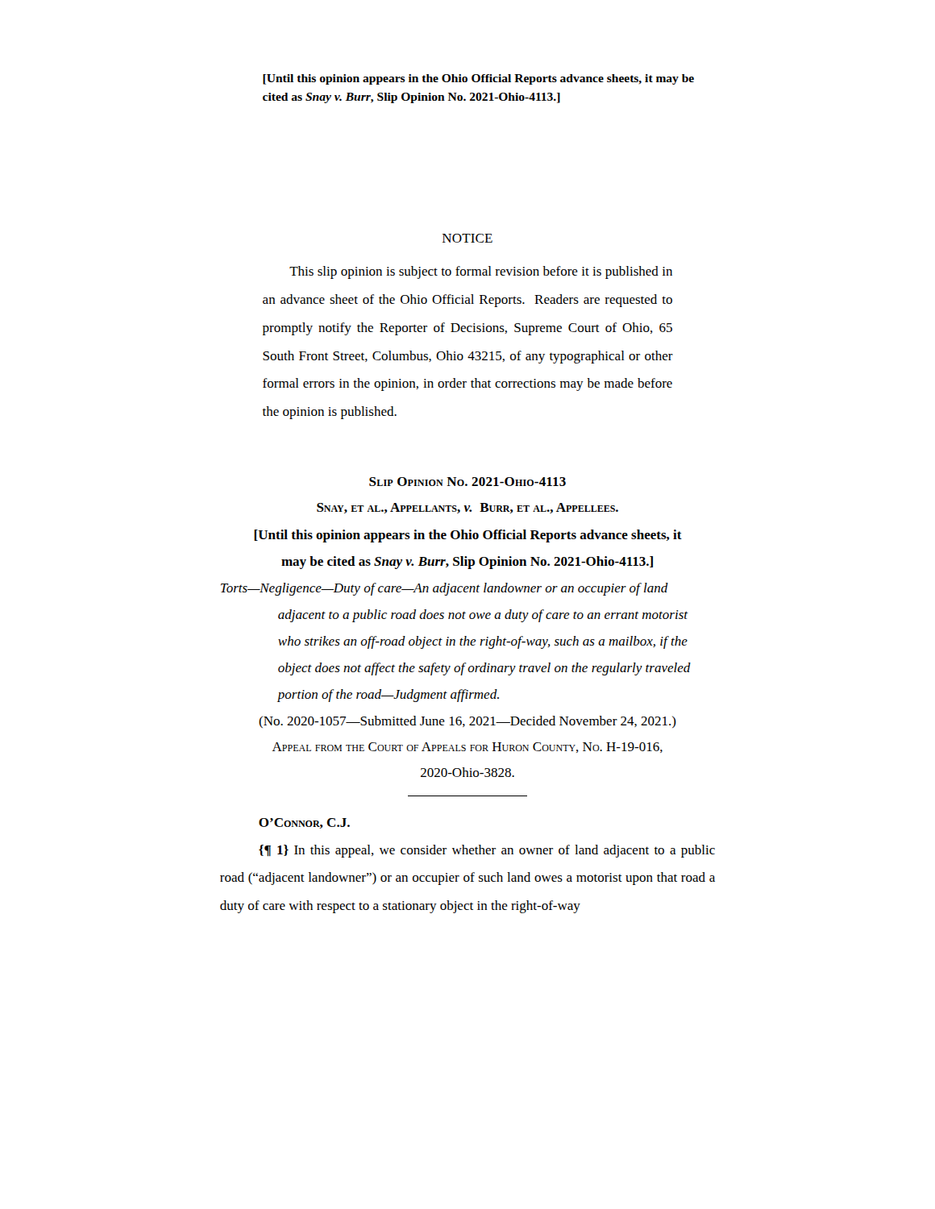[Until this opinion appears in the Ohio Official Reports advance sheets, it may be cited as Snay v. Burr, Slip Opinion No. 2021-Ohio-4113.]
NOTICE
This slip opinion is subject to formal revision before it is published in an advance sheet of the Ohio Official Reports. Readers are requested to promptly notify the Reporter of Decisions, Supreme Court of Ohio, 65 South Front Street, Columbus, Ohio 43215, of any typographical or other formal errors in the opinion, in order that corrections may be made before the opinion is published.
Slip Opinion No. 2021-Ohio-4113
Snay, et al., Appellants, v. Burr, et al., Appellees.
[Until this opinion appears in the Ohio Official Reports advance sheets, it may be cited as Snay v. Burr, Slip Opinion No. 2021-Ohio-4113.]
Torts—Negligence—Duty of care—An adjacent landowner or an occupier of land
adjacent to a public road does not owe a duty of care to an errant motorist
who strikes an off-road object in the right-of-way, such as a mailbox, if the
object does not affect the safety of ordinary travel on the regularly traveled
portion of the road—Judgment affirmed.
(No. 2020-1057—Submitted June 16, 2021—Decided November 24, 2021.)
Appeal from the Court of Appeals for Huron County, No. H-19-016,
2020-Ohio-3828.
O’Connor, C.J.
{¶ 1} In this appeal, we consider whether an owner of land adjacent to a public road (“adjacent landowner”) or an occupier of such land owes a motorist upon that road a duty of care with respect to a stationary object in the right-of-way